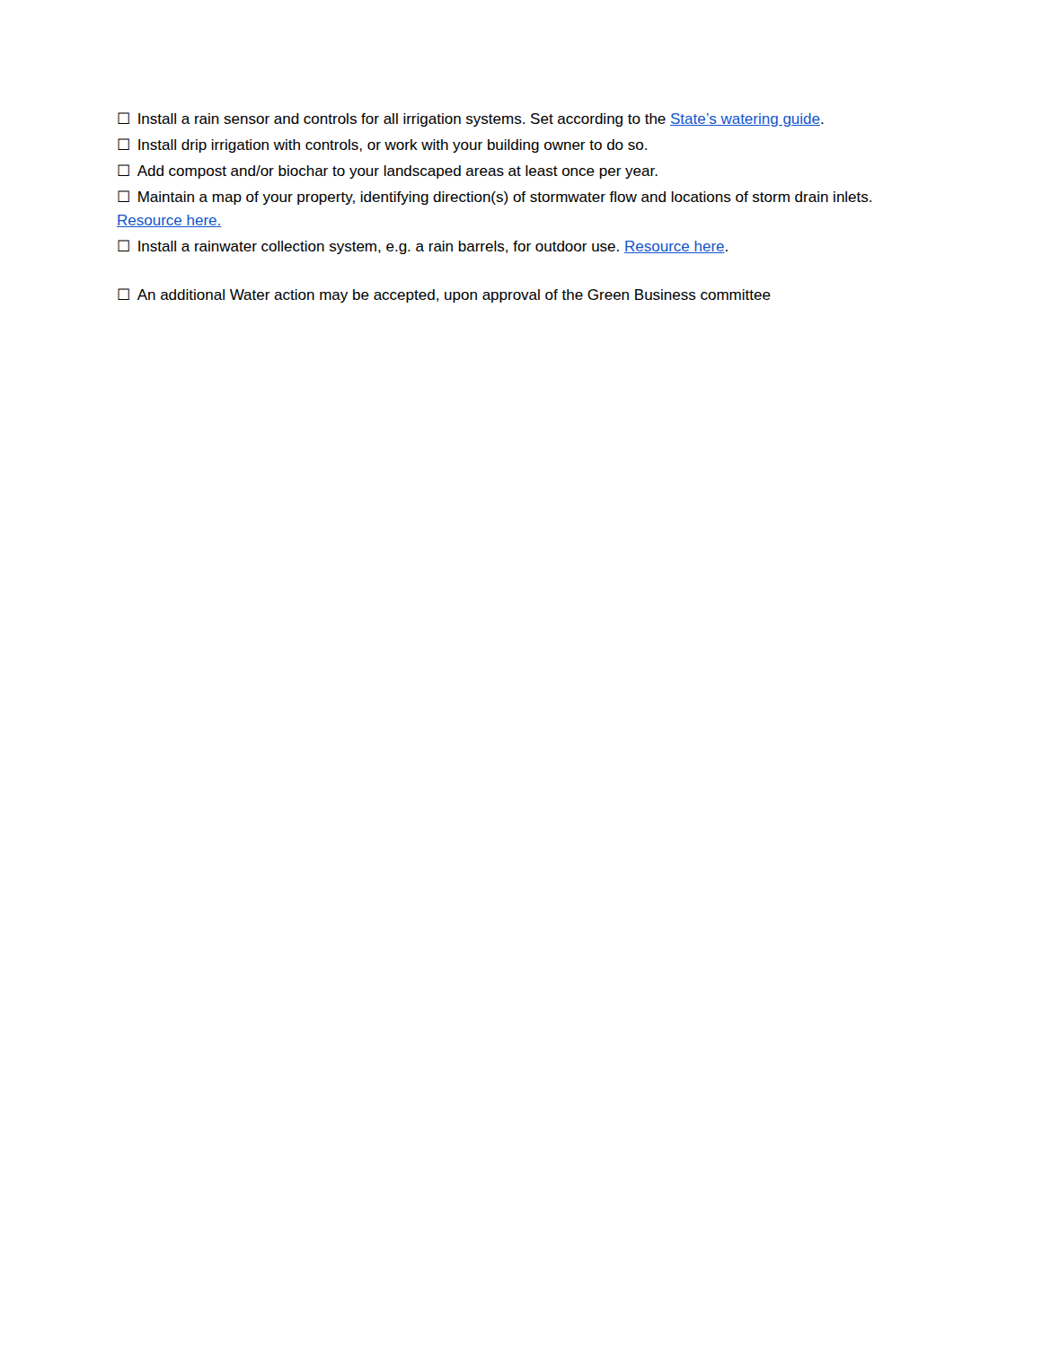Install a rain sensor and controls for all irrigation systems. Set according to the State’s watering guide.
Install drip irrigation with controls, or work with your building owner to do so.
Add compost and/or biochar to your landscaped areas at least once per year.
Maintain a map of your property, identifying direction(s) of stormwater flow and locations of storm drain inlets. Resource here.
Install a rainwater collection system, e.g. a rain barrels, for outdoor use. Resource here.
An additional Water action may be accepted, upon approval of the Green Business committee